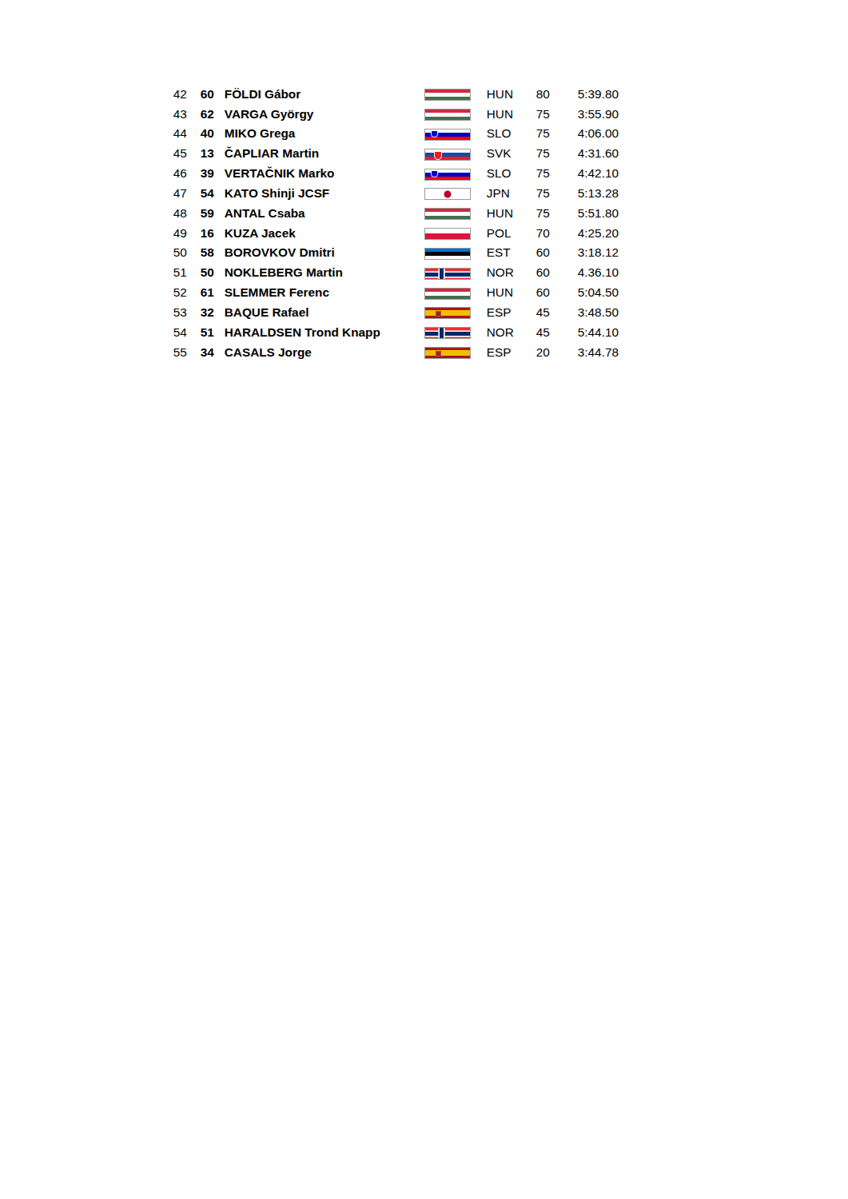| 42 | 60 | FÖLDI Gábor | | HUN | 80 | 5:39.80 |
| 43 | 62 | VARGA György | | HUN | 75 | 3:55.90 |
| 44 | 40 | MIKO Grega | | SLO | 75 | 4:06.00 |
| 45 | 13 | ČAPLIAR Martin | | SVK | 75 | 4:31.60 |
| 46 | 39 | VERTAČNIK Marko | | SLO | 75 | 4:42.10 |
| 47 | 54 | KATO Shinji JCSF | | JPN | 75 | 5:13.28 |
| 48 | 59 | ANTAL Csaba | | HUN | 75 | 5:51.80 |
| 49 | 16 | KUZA Jacek | | POL | 70 | 4:25.20 |
| 50 | 58 | BOROVKOV Dmitri | | EST | 60 | 3:18.12 |
| 51 | 50 | NOKLEBERG Martin | | NOR | 60 | 4.36.10 |
| 52 | 61 | SLEMMER Ferenc | | HUN | 60 | 5:04.50 |
| 53 | 32 | BAQUE Rafael | | ESP | 45 | 3:48.50 |
| 54 | 51 | HARALDSEN Trond Knapp | | NOR | 45 | 5:44.10 |
| 55 | 34 | CASALS Jorge | | ESP | 20 | 3:44.78 |